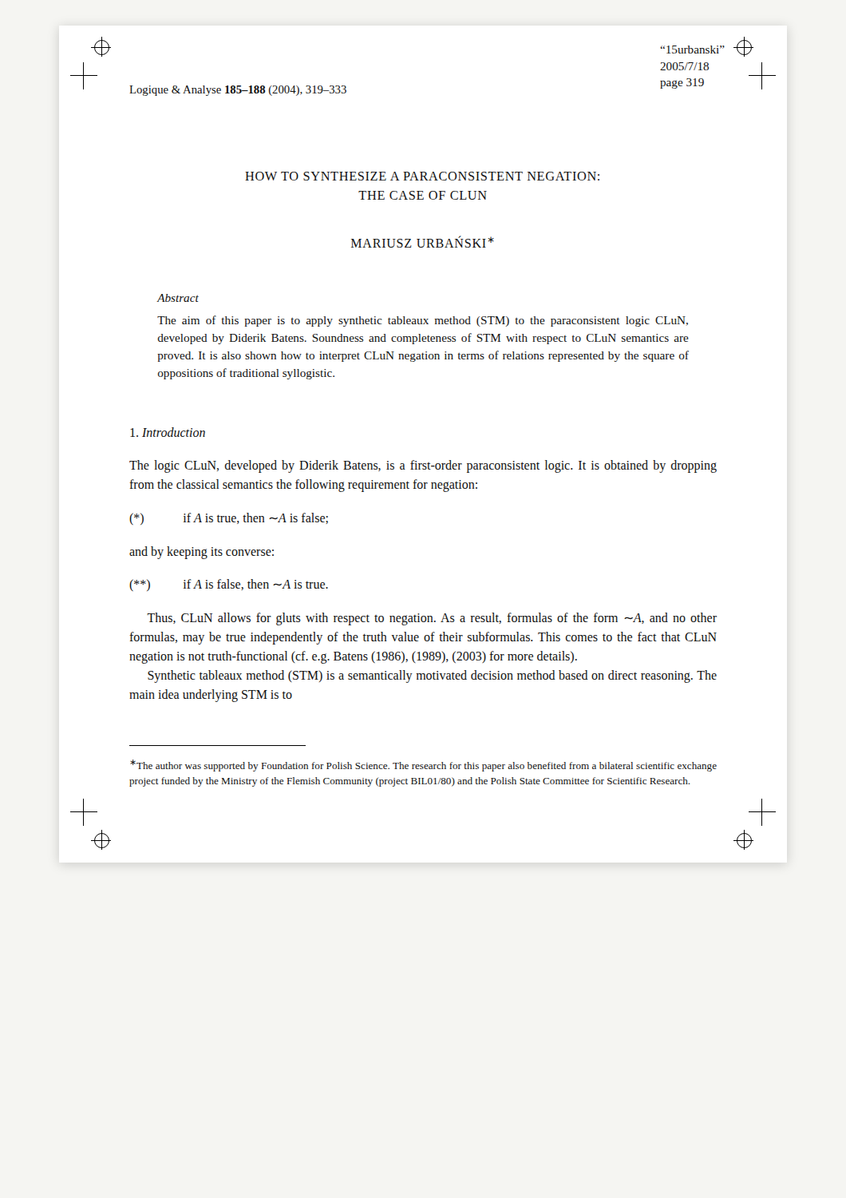“15urbanski” 2005/7/18 page 319
Logique & Analyse 185–188 (2004), 319–333
HOW TO SYNTHESIZE A PARACONSISTENT NEGATION:
THE CASE OF CLUN
MARIUSZ URBAŃSKI∗
Abstract
The aim of this paper is to apply synthetic tableaux method (STM) to the paraconsistent logic CLuN, developed by Diderik Batens. Soundness and completeness of STM with respect to CLuN semantics are proved. It is also shown how to interpret CLuN negation in terms of relations represented by the square of oppositions of traditional syllogistic.
1. Introduction
The logic CLuN, developed by Diderik Batens, is a first-order paraconsistent logic. It is obtained by dropping from the classical semantics the following requirement for negation:
(*) if A is true, then ∼A is false;
and by keeping its converse:
(**) if A is false, then ∼A is true.
Thus, CLuN allows for gluts with respect to negation. As a result, formulas of the form ∼A, and no other formulas, may be true independently of the truth value of their subformulas. This comes to the fact that CLuN negation is not truth-functional (cf. e.g. Batens (1986), (1989), (2003) for more details).
Synthetic tableaux method (STM) is a semantically motivated decision method based on direct reasoning. The main idea underlying STM is to
∗The author was supported by Foundation for Polish Science. The research for this paper also benefited from a bilateral scientific exchange project funded by the Ministry of the Flemish Community (project BIL01/80) and the Polish State Committee for Scientific Research.